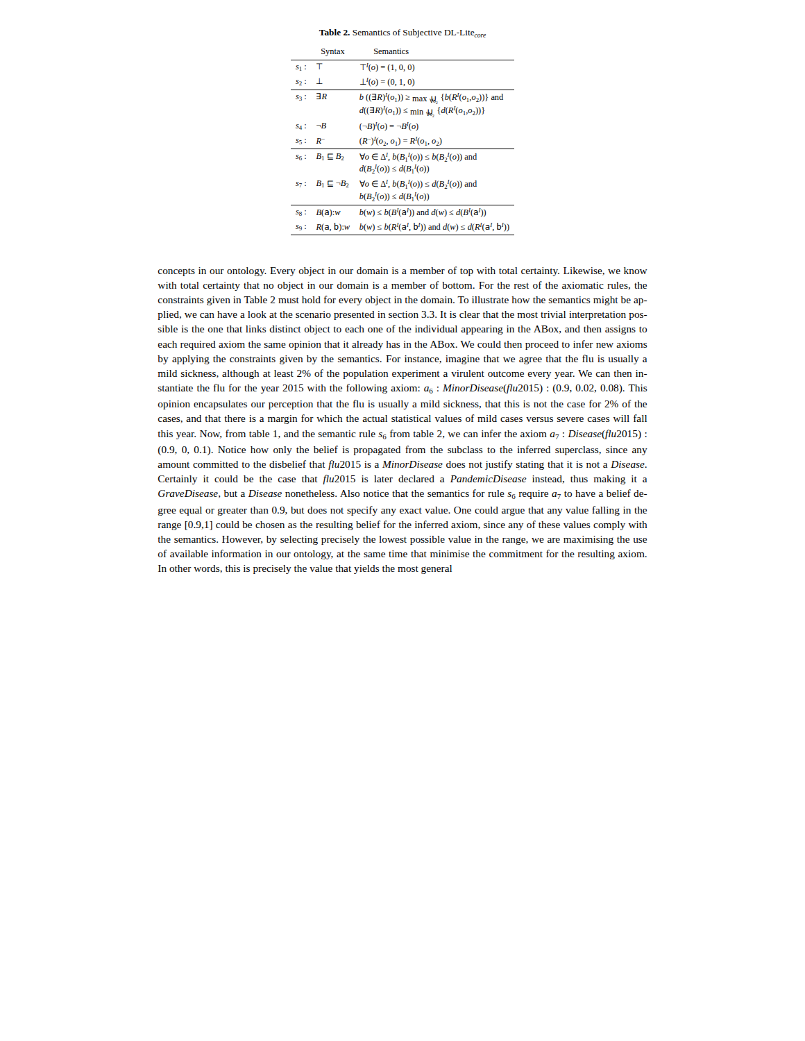Table 2. Semantics of Subjective DL-Litecore
| | Syntax | Semantics |
| --- | --- | --- |
| s 1 : | ⊤ | ⊤ I ( o ) = (1, 0, 0) |
| s 2 : | ⊥ | ⊥ I ( o ) = (0, 1, 0) |
| s 3 : | ∃ R | b ((∃ R ) I ( o 1 )) ≥ max ∪ ∀ o 2 { b ( R I ( o 1 , o 2 ))} and d ((∃ R ) I ( o 1 )) ≤ min ∪ ∀ o 2 { d ( R I ( o 1 , o 2 ))} |
| s 4 : | ¬ B | (¬ B ) I ( o ) = ¬ B I ( o ) |
| s 5 : | R − | ( R − ) I ( o 2 , o 1 ) = R I ( o 1 , o 2 ) |
| s 6 : | B 1 ⊑ B 2 | ∀ o ∈ Δ I , b ( B 1 I ( o )) ≤ b ( B 2 I ( o )) and d ( B 2 I ( o )) ≤ d ( B 1 I ( o )) |
| s 7 : | B 1 ⊑ ¬ B 2 | ∀ o ∈ Δ I , b ( B 1 I ( o )) ≤ d ( B 2 I ( o )) and b ( B 2 I ( o )) ≤ d ( B 1 I ( o )) |
| s 8 : | B ( a ): w | b ( w ) ≤ b ( B I ( a I )) and d ( w ) ≤ d ( B I ( a I )) |
| s 9 : | R ( a , b ): w | b ( w ) ≤ b ( R I ( a I , b I )) and d ( w ) ≤ d ( R I ( a I , b I )) |
concepts in our ontology. Every object in our domain is a member of top with total certainty. Likewise, we know with total certainty that no object in our domain is a member of bottom. For the rest of the axiomatic rules, the constraints given in Table 2 must hold for every object in the domain. To illustrate how the semantics might be applied, we can have a look at the scenario presented in section 3.3. It is clear that the most trivial interpretation possible is the one that links distinct object to each one of the individual appearing in the ABox, and then assigns to each required axiom the same opinion that it already has in the ABox. We could then proceed to infer new axioms by applying the constraints given by the semantics. For instance, imagine that we agree that the flu is usually a mild sickness, although at least 2% of the population experiment a virulent outcome every year. We can then instantiate the flu for the year 2015 with the following axiom: a6 : MinorDisease(flu2015) : (0.9, 0.02, 0.08). This opinion encapsulates our perception that the flu is usually a mild sickness, that this is not the case for 2% of the cases, and that there is a margin for which the actual statistical values of mild cases versus severe cases will fall this year. Now, from table 1, and the semantic rule s6 from table 2, we can infer the axiom a7 : Disease(flu2015) : (0.9, 0, 0.1). Notice how only the belief is propagated from the subclass to the inferred superclass, since any amount committed to the disbelief that flu2015 is a MinorDisease does not justify stating that it is not a Disease. Certainly it could be the case that flu2015 is later declared a PandemicDisease instead, thus making it a GraveDisease, but a Disease nonetheless. Also notice that the semantics for rule s6 require a7 to have a belief degree equal or greater than 0.9, but does not specify any exact value. One could argue that any value falling in the range [0.9,1] could be chosen as the resulting belief for the inferred axiom, since any of these values comply with the semantics. However, by selecting precisely the lowest possible value in the range, we are maximising the use of available information in our ontology, at the same time that minimise the commitment for the resulting axiom. In other words, this is precisely the value that yields the most general